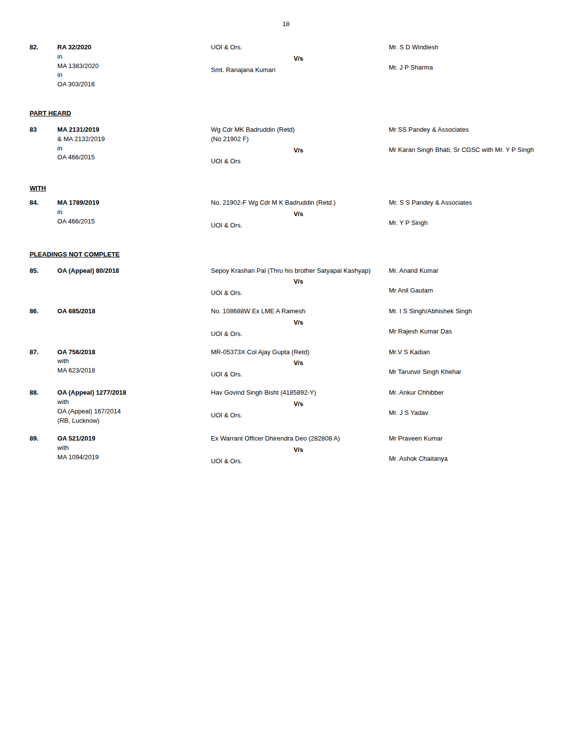18
| 82. | RA 32/2020 in MA 1383/2020 in OA 303/2016 | UOI & Ors. V/s Smt. Ranajana Kumari | Mr. S D Windlesh Mr. J P Sharma |
PART HEARD
| 83 | MA 2131/2019 & MA 2132/2019 in OA 466/2015 | Wg Cdr MK Badruddin (Retd) (No 21902 F) V/s UOI & Ors | Mr SS Pandey & Associates Mr Karan Singh Bhati, Sr CGSC with Mr. Y P Singh |
WITH
| 84. | MA 1789/2019 in OA 466/2015 | No. 21902-F Wg Cdr M K Badruddin (Retd.) V/s UOI & Ors. | Mr. S S Pandey & Associates Mr. Y P Singh |
PLEADINGS NOT COMPLETE
| 85. | OA (Appeal) 80/2018 | Sepoy Krashan Pal (Thru his brother Satyapal Kashyap) V/s UOI & Ors. | Mr. Anand Kumar Mr Anil Gautam |
| 86. | OA 685/2018 | No. 108688W Ex LME A Ramesh V/s UOI & Ors. | Mr. I S Singh/Abhishek Singh Mr Rajesh Kumar Das |
| 87. | OA 756/2018 with MA 623/2018 | MR-05373X Col Ajay Gupta (Retd) V/s UOI & Ors. | Mr.V S Kadian Mr Tarunvir Singh Khehar |
| 88. | OA (Appeal) 1277/2018 with OA (Appeal) 167/2014 (RB, Lucknow) | Hav Govind Singh Bisht (4185892-Y) V/s UOI & Ors. | Mr. Ankur Chhibber Mr. J S Yadav |
| 89. | OA 521/2019 with MA 1094/2019 | Ex Warrant Officer Dhirendra Deo (282808 A) V/s UOI & Ors. | Mr Praveen Kumar Mr. Ashok Chaitanya |